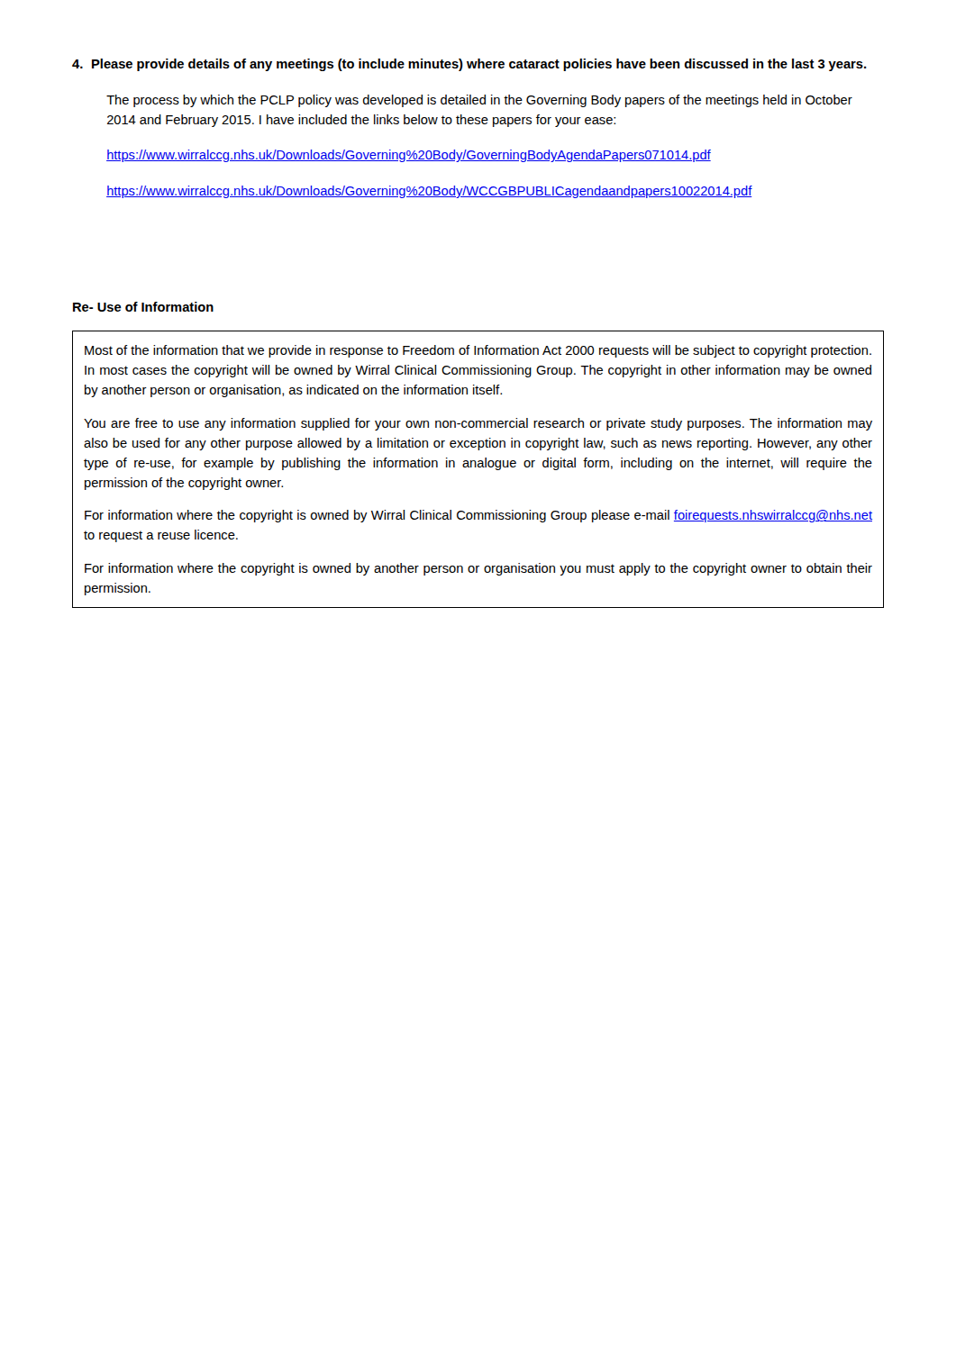4. Please provide details of any meetings (to include minutes) where cataract policies have been discussed in the last 3 years.
The process by which the PCLP policy was developed is detailed in the Governing Body papers of the meetings held in October 2014 and February 2015. I have included the links below to these papers for your ease:
https://www.wirralccg.nhs.uk/Downloads/Governing%20Body/GoverningBodyAgendaPapers071014.pdf
https://www.wirralccg.nhs.uk/Downloads/Governing%20Body/WCCGBPUBLICagendaandpapers10022014.pdf
Re- Use of Information
Most of the information that we provide in response to Freedom of Information Act 2000 requests will be subject to copyright protection. In most cases the copyright will be owned by Wirral Clinical Commissioning Group. The copyright in other information may be owned by another person or organisation, as indicated on the information itself.
You are free to use any information supplied for your own non-commercial research or private study purposes. The information may also be used for any other purpose allowed by a limitation or exception in copyright law, such as news reporting. However, any other type of re-use, for example by publishing the information in analogue or digital form, including on the internet, will require the permission of the copyright owner.
For information where the copyright is owned by Wirral Clinical Commissioning Group please e-mail foirequests.nhswirralccg@nhs.net to request a reuse licence.
For information where the copyright is owned by another person or organisation you must apply to the copyright owner to obtain their permission.